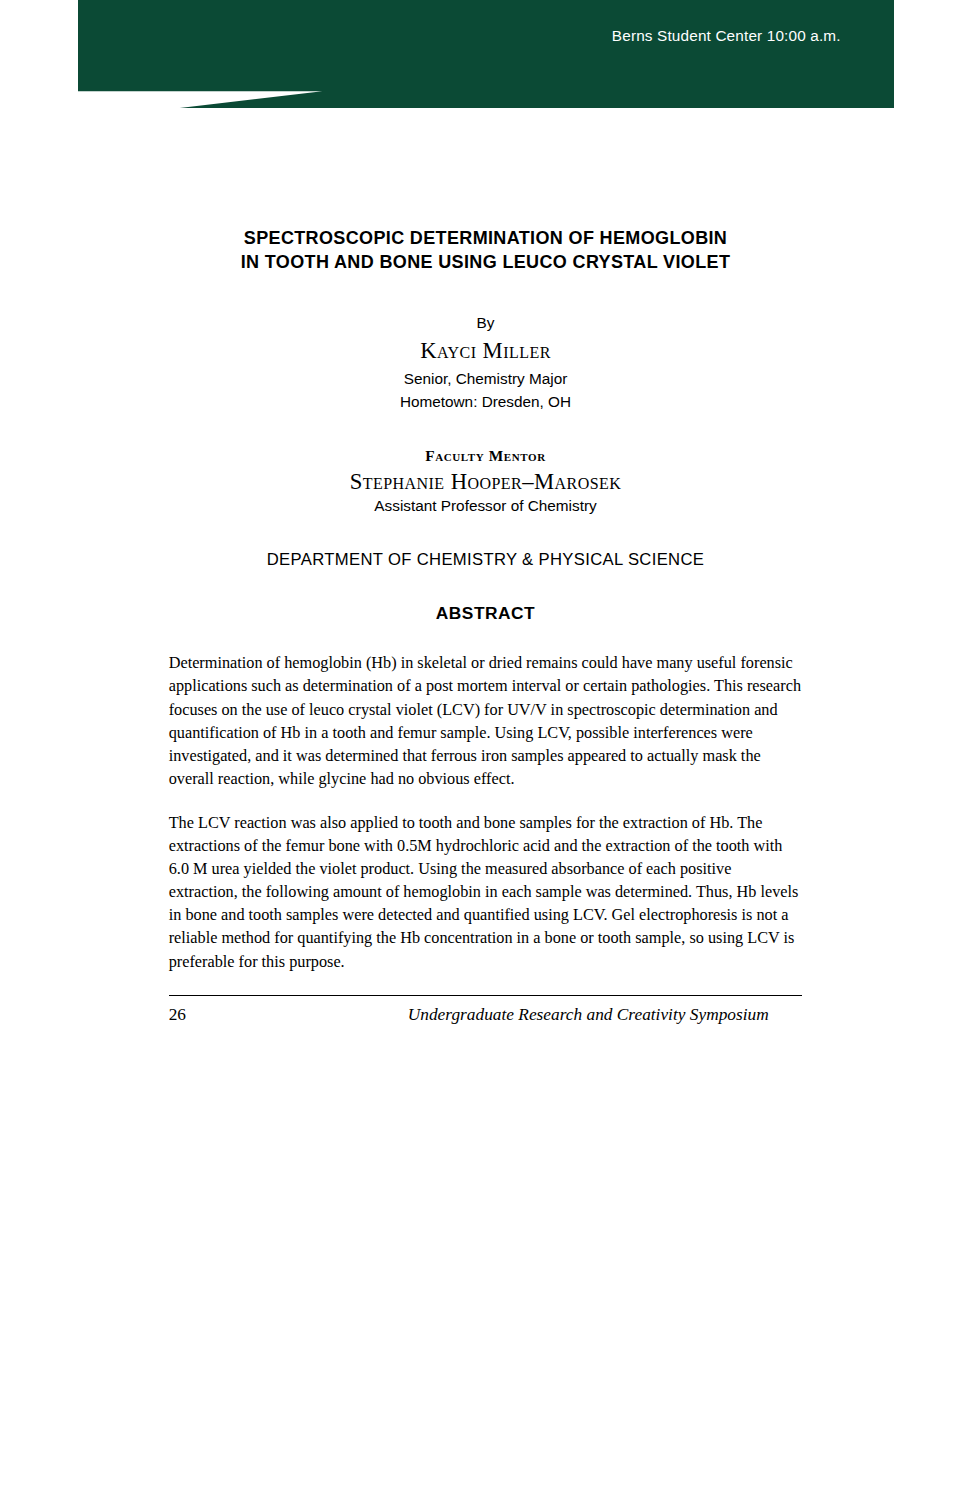Berns Student Center 10:00 a.m.
Spectroscopic Determination of Hemoglobin
in Tooth and Bone Using Leuco Crystal Violet
By
Kayci Miller
Senior, Chemistry Major
Hometown: Dresden, OH
Faculty Mentor
Stephanie Hooper–Marosek
Assistant Professor of Chemistry
Department of Chemistry & Physical Science
Abstract
Determination of hemoglobin (Hb) in skeletal or dried remains could have many useful forensic applications such as determination of a post mortem interval or certain pathologies. This research focuses on the use of leuco crystal violet (LCV) for UV/V in spectroscopic determination and quantification of Hb in a tooth and femur sample. Using LCV, possible interferences were investigated, and it was determined that ferrous iron samples appeared to actually mask the overall reaction, while glycine had no obvious effect.
The LCV reaction was also applied to tooth and bone samples for the extraction of Hb. The extractions of the femur bone with 0.5M hydrochloric acid and the extraction of the tooth with 6.0 M urea yielded the violet product. Using the measured absorbance of each positive extraction, the following amount of hemoglobin in each sample was determined. Thus, Hb levels in bone and tooth samples were detected and quantified using LCV. Gel electrophoresis is not a reliable method for quantifying the Hb concentration in a bone or tooth sample, so using LCV is preferable for this purpose.
26
Undergraduate Research and Creativity Symposium